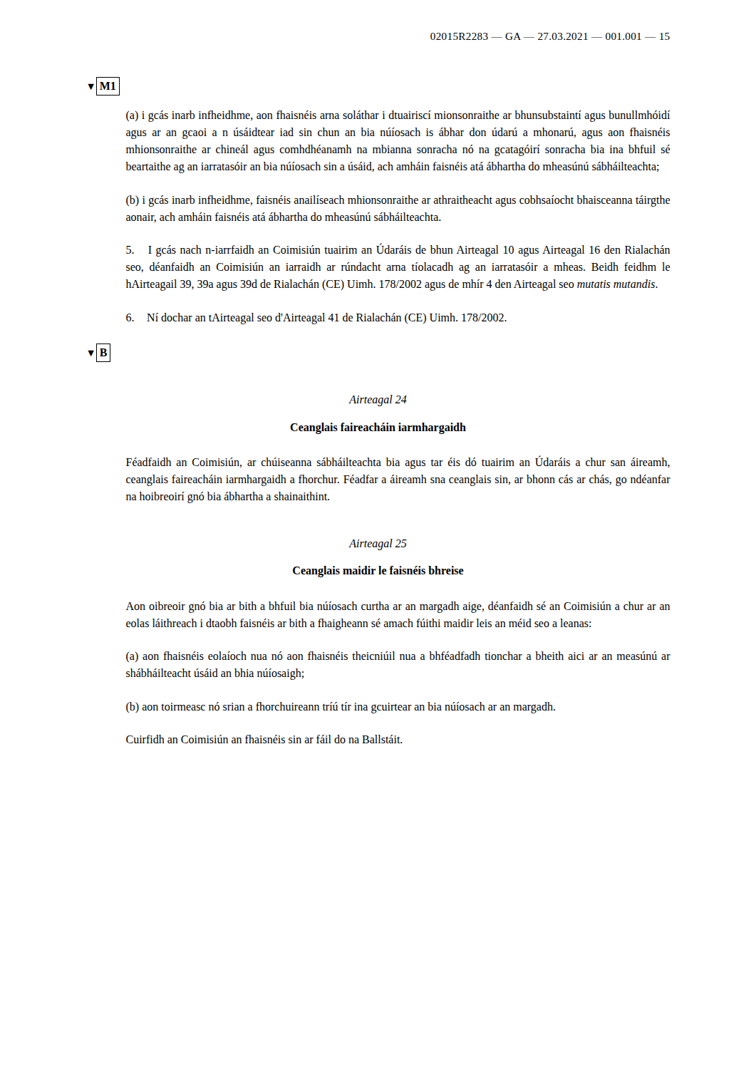02015R2283 — GA — 27.03.2021 — 001.001 — 15
▼M1
(a) i gcás inarb infheidhme, aon fhaisnéis arna soláthar i dtuairiscí mionsonraithe ar bhunsubstaintí agus bunullmhóidí agus ar an gcaoi a n úsáidtear iad sin chun an bia núíosach is ábhar don údarú a mhonarú, agus aon fhaisnéis mhionsonraithe ar chineál agus comhdhéanamh na mbianna sonracha nó na gcatagóirí sonracha bia ina bhfuil sé beartaithe ag an iarratasóir an bia núíosach sin a úsáid, ach amháin faisnéis atá ábhartha do mheasúnú sábháilteachta;
(b) i gcás inarb infheidhme, faisnéis anailíseach mhionsonraithe ar athraitheacht agus cobhsaíocht bhaisceanna táirgthe aonair, ach amháin faisnéis atá ábhartha do mheasúnú sábháilteachta.
5. I gcás nach n-iarrfaidh an Coimisiún tuairim an Údaráis de bhun Airteagal 10 agus Airteagal 16 den Rialachán seo, déanfaidh an Coimisiún an iarraidh ar rúndacht arna tíolacadh ag an iarratasóir a mheas. Beidh feidhm le hAirteagail 39, 39a agus 39d de Rialachán (CE) Uimh. 178/2002 agus de mhír 4 den Airteagal seo mutatis mutandis.
6. Ní dochar an tAirteagal seo d'Airteagal 41 de Rialachán (CE) Uimh. 178/2002.
▼B
Airteagal 24
Ceanglais faireacháin iarmhargaidh
Féadfaidh an Coimisiún, ar chúiseanna sábháilteachta bia agus tar éis dó tuairim an Údaráis a chur san áireamh, ceanglais faireacháin iarmhargaidh a fhorchur. Féadfar a áireamh sna ceanglais sin, ar bhonn cás ar chás, go ndéanfar na hoibreoirí gnó bia ábhartha a shainaithint.
Airteagal 25
Ceanglais maidir le faisnéis bhreise
Aon oibreoir gnó bia ar bith a bhfuil bia núíosach curtha ar an margadh aige, déanfaidh sé an Coimisiún a chur ar an eolas láithreach i dtaobh faisnéis ar bith a fhaigheann sé amach fúithi maidir leis an méid seo a leanas:
(a) aon fhaisnéis eolaíoch nua nó aon fhaisnéis theicniúil nua a bhféadfadh tionchar a bheith aici ar an measúnú ar shábháilteacht úsáid an bhia núíosaigh;
(b) aon toirmeasc nó srian a fhorchuireann tríú tír ina gcuirtear an bia núíosach ar an margadh.
Cuirfidh an Coimisiún an fhaisnéis sin ar fáil do na Ballstáit.